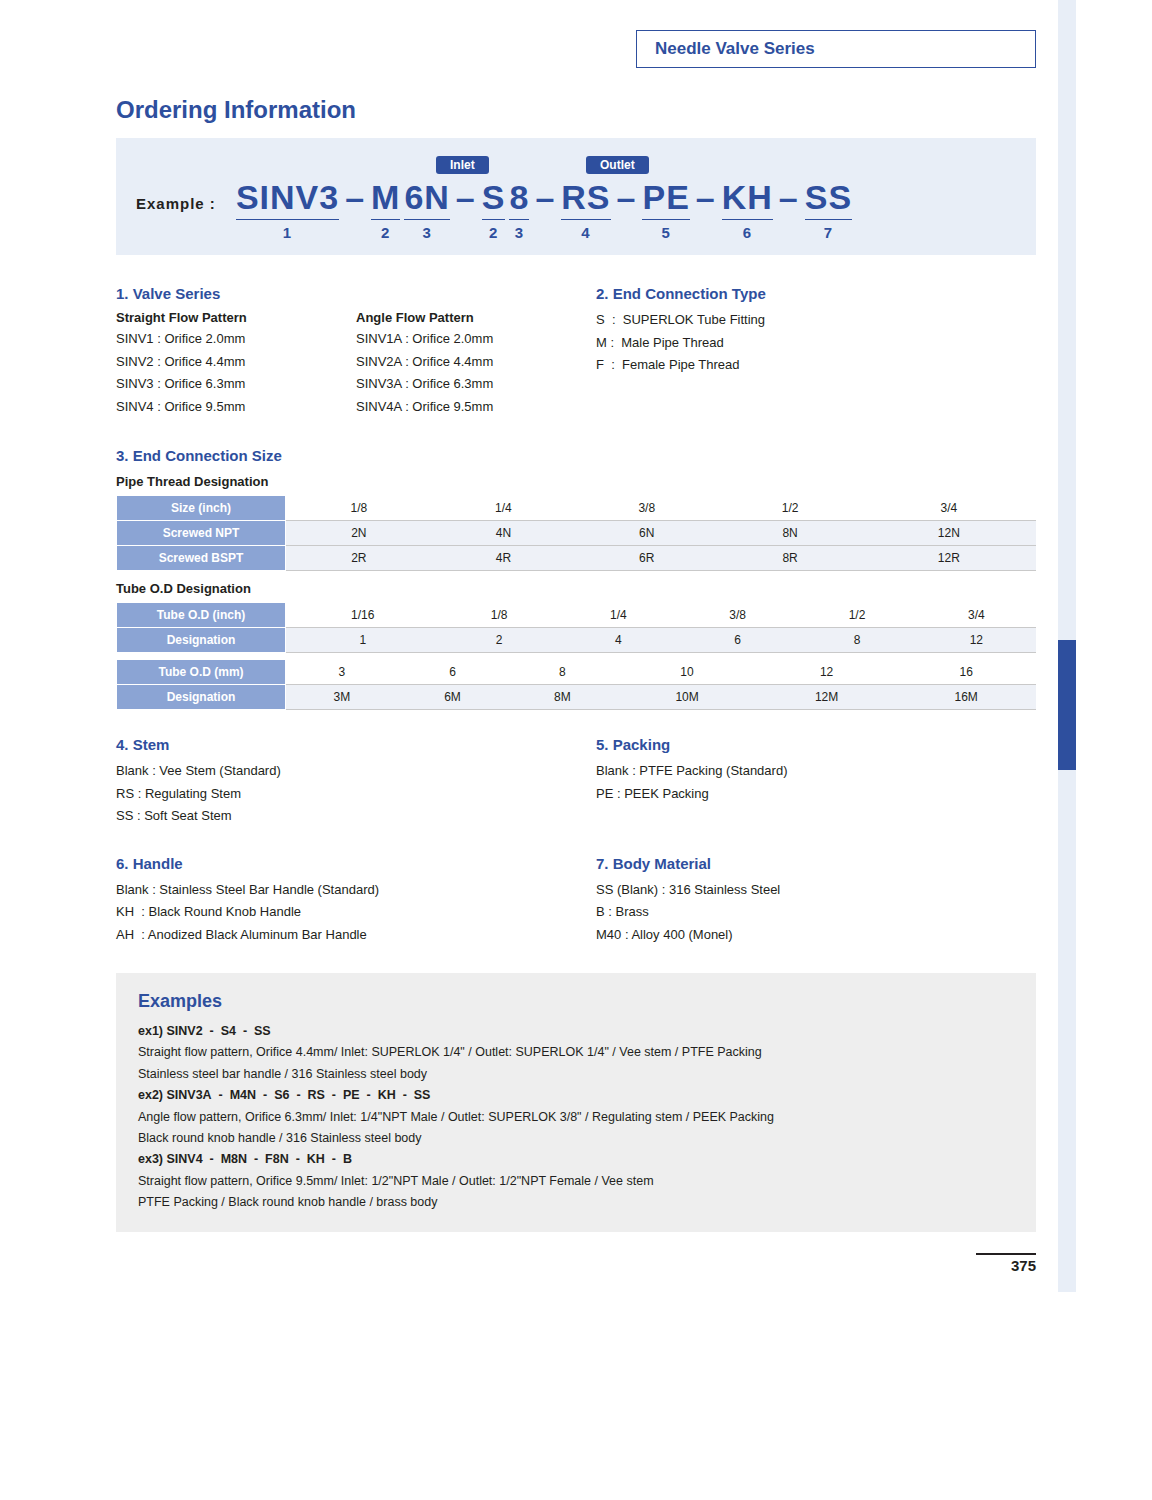Needle Valve Series
Ordering Information
Inlet Outlet
Example : SINV31 – M 2 6N 3 – S 2 83 – RS 4 – PE 5 – KH 6 – SS 7
1. Valve Series
Straight Flow Pattern
SINV1 : Orifice 2.0mm
SINV2 : Orifice 4.4mm
SINV3 : Orifice 6.3mm
SINV4 : Orifice 9.5mm
Angle Flow Pattern
SINV1A : Orifice 2.0mm
SINV2A : Orifice 4.4mm
SINV3A : Orifice 6.3mm
SINV4A : Orifice 9.5mm
2. End Connection Type
S : SUPERLOK Tube Fitting
M : Male Pipe Thread
F : Female Pipe Thread
3. End Connection Size
Pipe Thread Designation
| Size (inch) | 1/8 | 1/4 | 3/8 | 1/2 | 3/4 |
| Screwed NPT | 2N | 4N | 6N | 8N | 12N |
| Screwed BSPT | 2R | 4R | 6R | 8R | 12R |
Tube O.D Designation
| Tube O.D (inch) | 1/16 | 1/8 | 1/4 | 3/8 | 1/2 | 3/4 |
| Designation | 1 | 2 | 4 | 6 | 8 | 12 |
| Tube O.D (mm) | 3 | 6 | 8 | 10 | 12 | 16 |
| Designation | 3M | 6M | 8M | 10M | 12M | 16M |
4. Stem
Blank : Vee Stem (Standard)
RS : Regulating Stem
SS : Soft Seat Stem
5. Packing
Blank : PTFE Packing (Standard)
PE : PEEK Packing
6. Handle
Blank : Stainless Steel Bar Handle (Standard)
KH : Black Round Knob Handle
AH : Anodized Black Aluminum Bar Handle
7. Body Material
SS (Blank) : 316 Stainless Steel
B : Brass
M40 : Alloy 400 (Monel)
Examples
ex1) SINV2 - S4 - SS
Straight flow pattern, Orifice 4.4mm/ Inlet: SUPERLOK 1/4" / Outlet: SUPERLOK 1/4" / Vee stem / PTFE Packing
Stainless steel bar handle / 316 Stainless steel body
ex2) SINV3A - M4N - S6 - RS - PE - KH - SS
Angle flow pattern, Orifice 6.3mm/ Inlet: 1/4"NPT Male / Outlet: SUPERLOK 3/8" / Regulating stem / PEEK Packing
Black round knob handle / 316 Stainless steel body
ex3) SINV4 - M8N - F8N - KH - B
Straight flow pattern, Orifice 9.5mm/ Inlet: 1/2"NPT Male / Outlet: 1/2"NPT Female / Vee stem
PTFE Packing / Black round knob handle / brass body
375